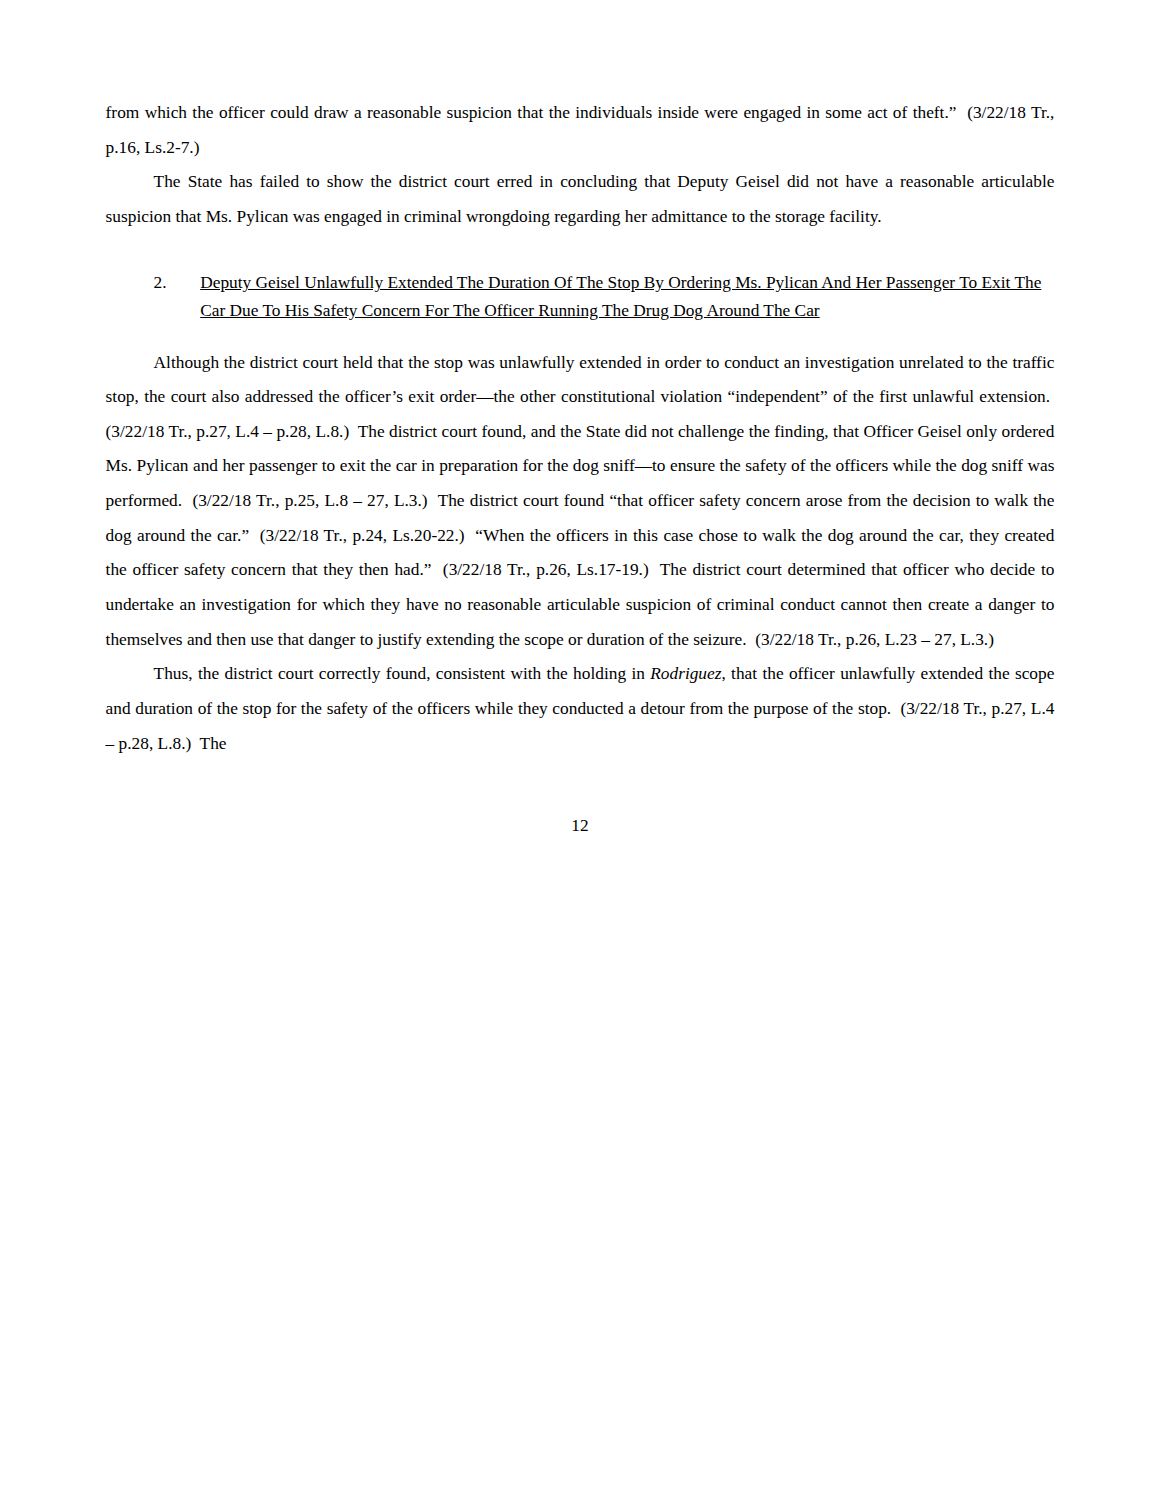from which the officer could draw a reasonable suspicion that the individuals inside were engaged in some act of theft.” (3/22/18 Tr., p.16, Ls.2-7.)
The State has failed to show the district court erred in concluding that Deputy Geisel did not have a reasonable articulable suspicion that Ms. Pylican was engaged in criminal wrongdoing regarding her admittance to the storage facility.
2. Deputy Geisel Unlawfully Extended The Duration Of The Stop By Ordering Ms. Pylican And Her Passenger To Exit The Car Due To His Safety Concern For The Officer Running The Drug Dog Around The Car
Although the district court held that the stop was unlawfully extended in order to conduct an investigation unrelated to the traffic stop, the court also addressed the officer’s exit order—the other constitutional violation “independent” of the first unlawful extension. (3/22/18 Tr., p.27, L.4 – p.28, L.8.) The district court found, and the State did not challenge the finding, that Officer Geisel only ordered Ms. Pylican and her passenger to exit the car in preparation for the dog sniff—to ensure the safety of the officers while the dog sniff was performed. (3/22/18 Tr., p.25, L.8 – 27, L.3.) The district court found “that officer safety concern arose from the decision to walk the dog around the car.” (3/22/18 Tr., p.24, Ls.20-22.) “When the officers in this case chose to walk the dog around the car, they created the officer safety concern that they then had.” (3/22/18 Tr., p.26, Ls.17-19.) The district court determined that officer who decide to undertake an investigation for which they have no reasonable articulable suspicion of criminal conduct cannot then create a danger to themselves and then use that danger to justify extending the scope or duration of the seizure. (3/22/18 Tr., p.26, L.23 – 27, L.3.)
Thus, the district court correctly found, consistent with the holding in Rodriguez, that the officer unlawfully extended the scope and duration of the stop for the safety of the officers while they conducted a detour from the purpose of the stop. (3/22/18 Tr., p.27, L.4 – p.28, L.8.) The
12